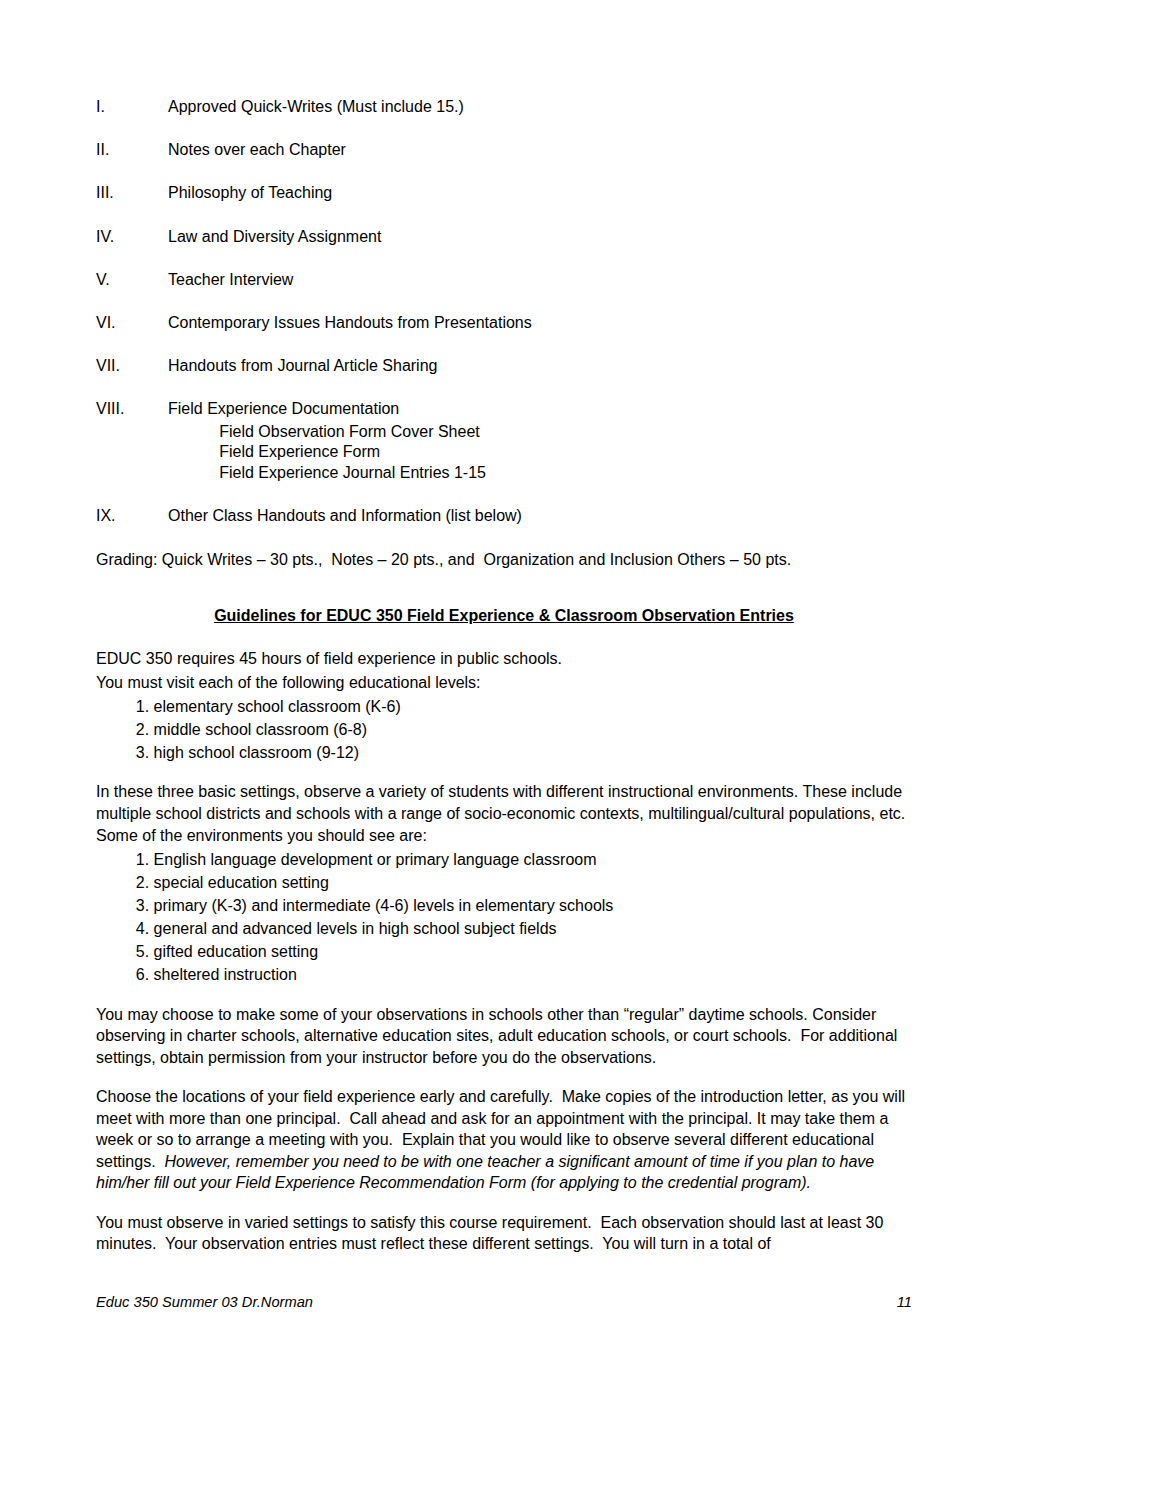I. Approved Quick-Writes (Must include 15.)
II. Notes over each Chapter
III. Philosophy of Teaching
IV. Law and Diversity Assignment
V. Teacher Interview
VI. Contemporary Issues Handouts from Presentations
VII. Handouts from Journal Article Sharing
VIII. Field Experience Documentation
Field Observation Form Cover Sheet
Field Experience Form
Field Experience Journal Entries 1-15
IX. Other Class Handouts and Information (list below)
Grading: Quick Writes – 30 pts., Notes – 20 pts., and Organization and Inclusion Others – 50 pts.
Guidelines for EDUC 350 Field Experience & Classroom Observation Entries
EDUC 350 requires 45 hours of field experience in public schools.
You must visit each of the following educational levels:
elementary school classroom (K-6)
middle school classroom (6-8)
high school classroom (9-12)
In these three basic settings, observe a variety of students with different instructional environments. These include multiple school districts and schools with a range of socio-economic contexts, multilingual/cultural populations, etc. Some of the environments you should see are:
English language development or primary language classroom
special education setting
primary (K-3) and intermediate (4-6) levels in elementary schools
general and advanced levels in high school subject fields
gifted education setting
sheltered instruction
You may choose to make some of your observations in schools other than “regular” daytime schools. Consider observing in charter schools, alternative education sites, adult education schools, or court schools. For additional settings, obtain permission from your instructor before you do the observations.
Choose the locations of your field experience early and carefully. Make copies of the introduction letter, as you will meet with more than one principal. Call ahead and ask for an appointment with the principal. It may take them a week or so to arrange a meeting with you. Explain that you would like to observe several different educational settings. However, remember you need to be with one teacher a significant amount of time if you plan to have him/her fill out your Field Experience Recommendation Form (for applying to the credential program).
You must observe in varied settings to satisfy this course requirement. Each observation should last at least 30 minutes. Your observation entries must reflect these different settings. You will turn in a total of
Educ 350 Summer 03 Dr.Norman 11